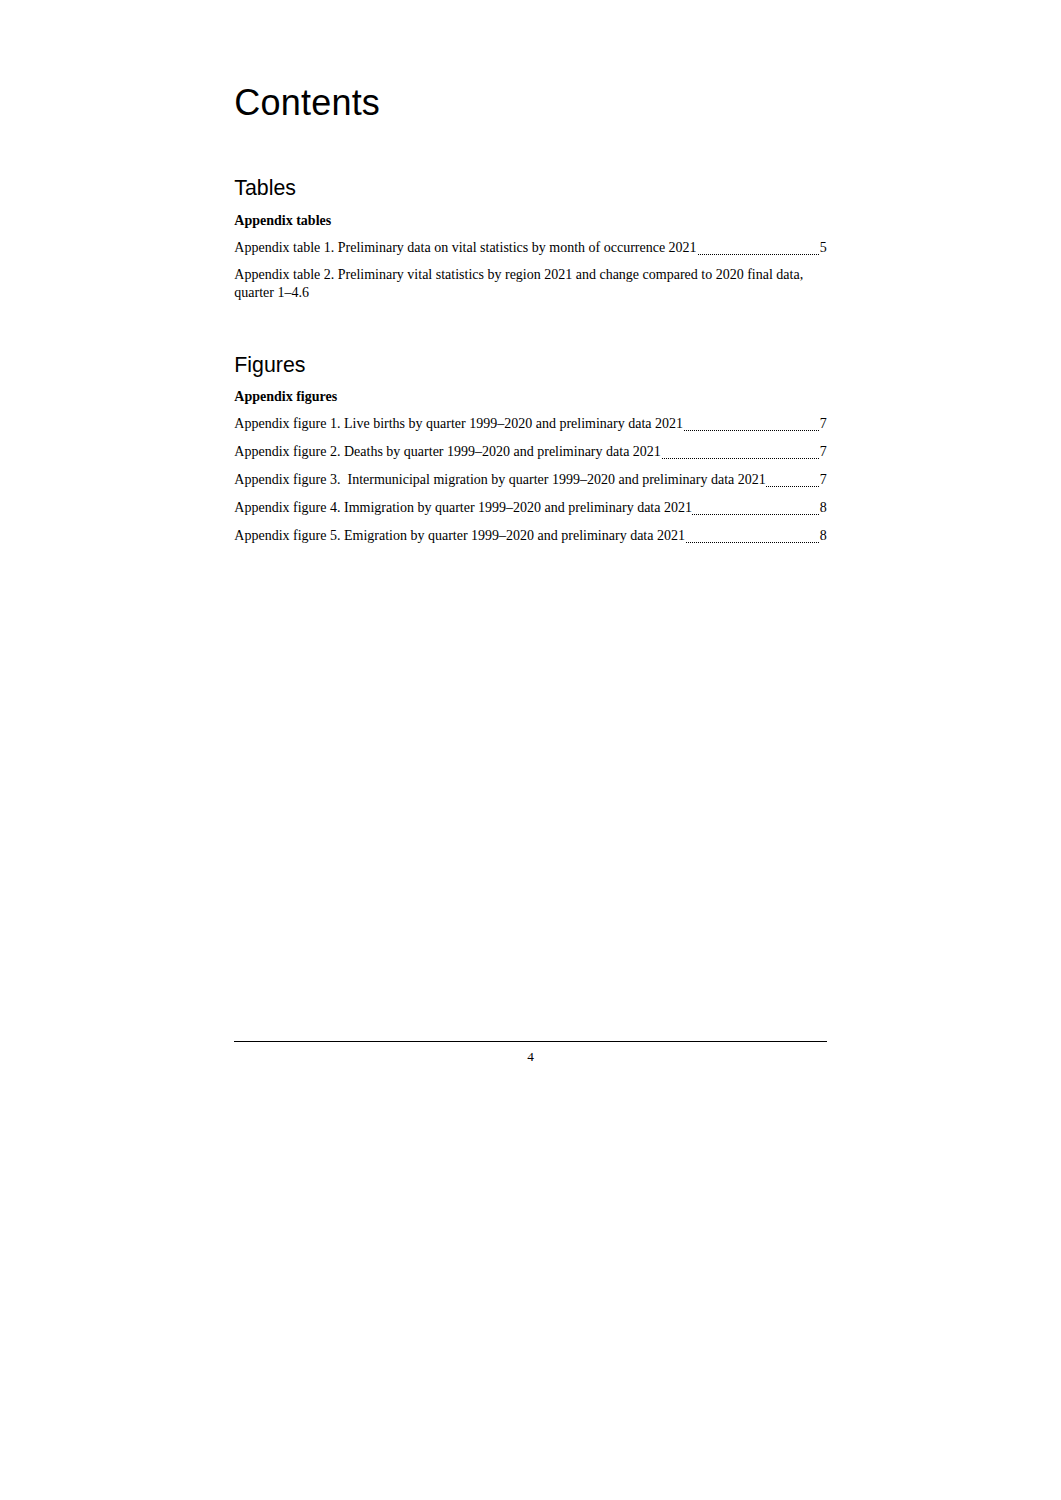Contents
Tables
Appendix tables
5 Appendix table 1. Preliminary data on vital statistics by month of occurrence 2021
Appendix table 2. Preliminary vital statistics by region 2021 and change compared to 2020 final data, quarter 1–4.6
Figures
Appendix figures
7 Appendix figure 1. Live births by quarter 1999–2020 and preliminary data 2021
7 Appendix figure 2. Deaths by quarter 1999–2020 and preliminary data 2021
7 Appendix figure 3. Intermunicipal migration by quarter 1999–2020 and preliminary data 2021
8 Appendix figure 4. Immigration by quarter 1999–2020 and preliminary data 2021
8 Appendix figure 5. Emigration by quarter 1999–2020 and preliminary data 2021
4